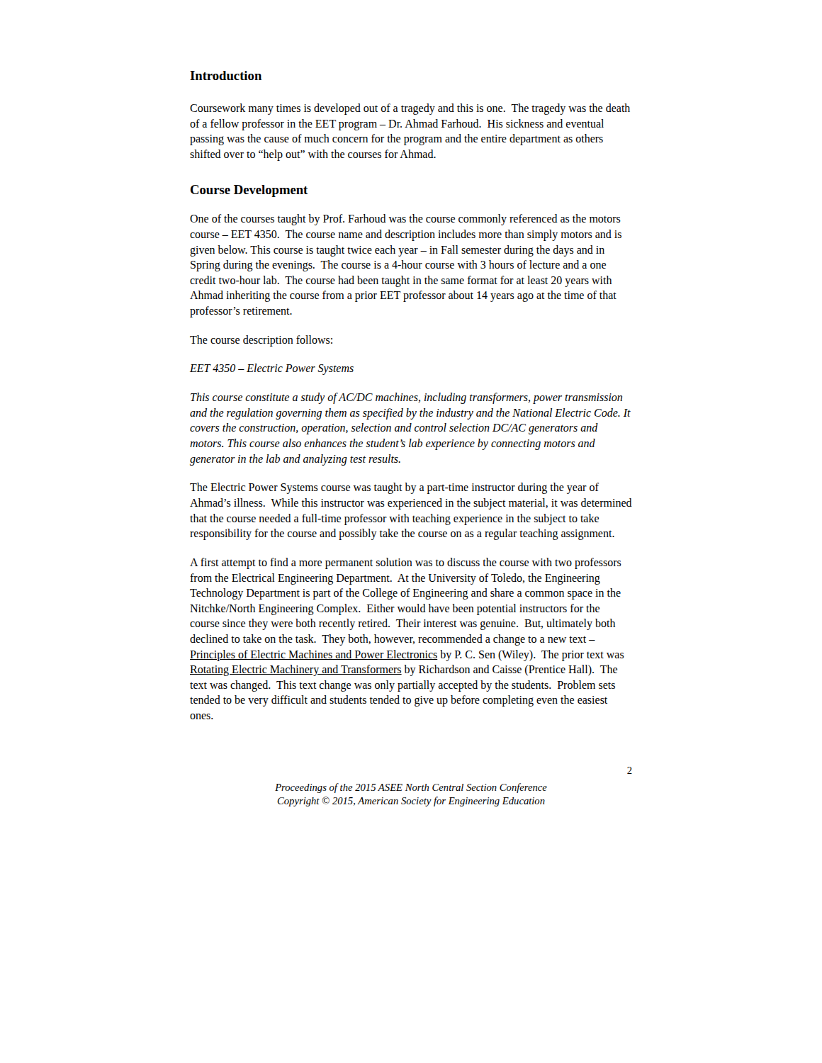Introduction
Coursework many times is developed out of a tragedy and this is one. The tragedy was the death of a fellow professor in the EET program – Dr. Ahmad Farhoud. His sickness and eventual passing was the cause of much concern for the program and the entire department as others shifted over to “help out” with the courses for Ahmad.
Course Development
One of the courses taught by Prof. Farhoud was the course commonly referenced as the motors course – EET 4350. The course name and description includes more than simply motors and is given below. This course is taught twice each year – in Fall semester during the days and in Spring during the evenings. The course is a 4-hour course with 3 hours of lecture and a one credit two-hour lab. The course had been taught in the same format for at least 20 years with Ahmad inheriting the course from a prior EET professor about 14 years ago at the time of that professor’s retirement.
The course description follows:
EET 4350 – Electric Power Systems
This course constitute a study of AC/DC machines, including transformers, power transmission and the regulation governing them as specified by the industry and the National Electric Code. It covers the construction, operation, selection and control selection DC/AC generators and motors. This course also enhances the student’s lab experience by connecting motors and generator in the lab and analyzing test results.
The Electric Power Systems course was taught by a part-time instructor during the year of Ahmad’s illness. While this instructor was experienced in the subject material, it was determined that the course needed a full-time professor with teaching experience in the subject to take responsibility for the course and possibly take the course on as a regular teaching assignment.
A first attempt to find a more permanent solution was to discuss the course with two professors from the Electrical Engineering Department. At the University of Toledo, the Engineering Technology Department is part of the College of Engineering and share a common space in the Nitchke/North Engineering Complex. Either would have been potential instructors for the course since they were both recently retired. Their interest was genuine. But, ultimately both declined to take on the task. They both, however, recommended a change to a new text – Principles of Electric Machines and Power Electronics by P. C. Sen (Wiley). The prior text was Rotating Electric Machinery and Transformers by Richardson and Caisse (Prentice Hall). The text was changed. This text change was only partially accepted by the students. Problem sets tended to be very difficult and students tended to give up before completing even the easiest ones.
2
Proceedings of the 2015 ASEE North Central Section Conference
Copyright © 2015, American Society for Engineering Education